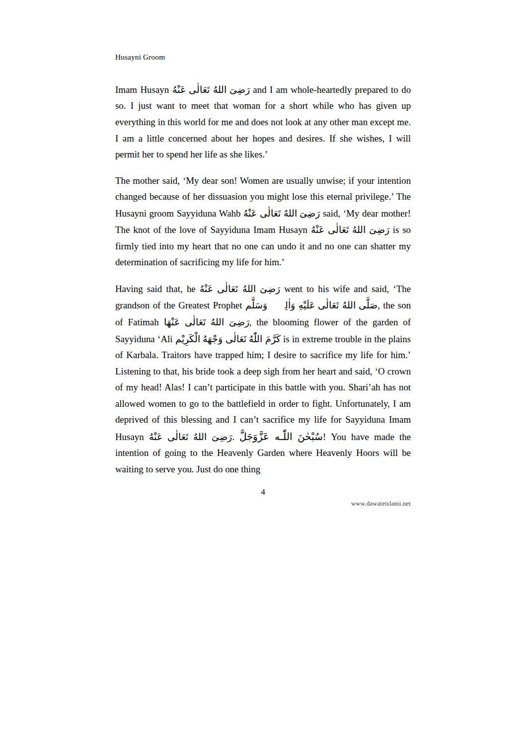Husayni Groom
Imam Husayn رَضِىَ اللهُ تَعَالٰى عَنْهُ and I am whole-heartedly prepared to do so. I just want to meet that woman for a short while who has given up everything in this world for me and does not look at any other man except me. I am a little concerned about her hopes and desires. If she wishes, I will permit her to spend her life as she likes.’
The mother said, ‘My dear son! Women are usually unwise; if your intention changed because of her dissuasion you might lose this eternal privilege.’ The Husayni groom Sayyiduna Wahb رَضِىَ اللهُ تَعَالٰى عَنْهُ said, ‘My dear mother! The knot of the love of Sayyiduna Imam Husayn رَضِىَ اللهُ تَعَالٰى عَنْهُ is so firmly tied into my heart that no one can undo it and no one can shatter my determination of sacrificing my life for him.’
Having said that, he رَضِىَ اللهُ تَعَالٰى عَنْهُ went to his wife and said, ‘The grandson of the Greatest Prophet صَلَّى اللهُ تَعَالٰى عَلَيْهِ وَاٰلِهٖ وَسَلَّم, the son of Fatimah رَضِىَ اللهُ تَعَالٰى عَنْهَا, the blooming flower of the garden of Sayyiduna ‘Ali كَرَّمَ اللّٰهُ تَعَالٰى وَجْهَهُ الْكَرِيْم is in extreme trouble in the plains of Karbala. Traitors have trapped him; I desire to sacrifice my life for him.’ Listening to that, his bride took a deep sigh from her heart and said, ‘O crown of my head! Alas! I can’t participate in this battle with you. Shari’ah has not allowed women to go to the battlefield in order to fight. Unfortunately, I am deprived of this blessing and I can’t sacrifice my life for Sayyiduna Imam Husayn رَضِىَ اللهُ تَعَالٰى عَنْهُ. سُبْحٰنَ اللّٰـه عَزَّوَجَلَّ! You have made the intention of going to the Heavenly Garden where Heavenly Hoors will be waiting to serve you. Just do one thing
4
www.dawateislami.net